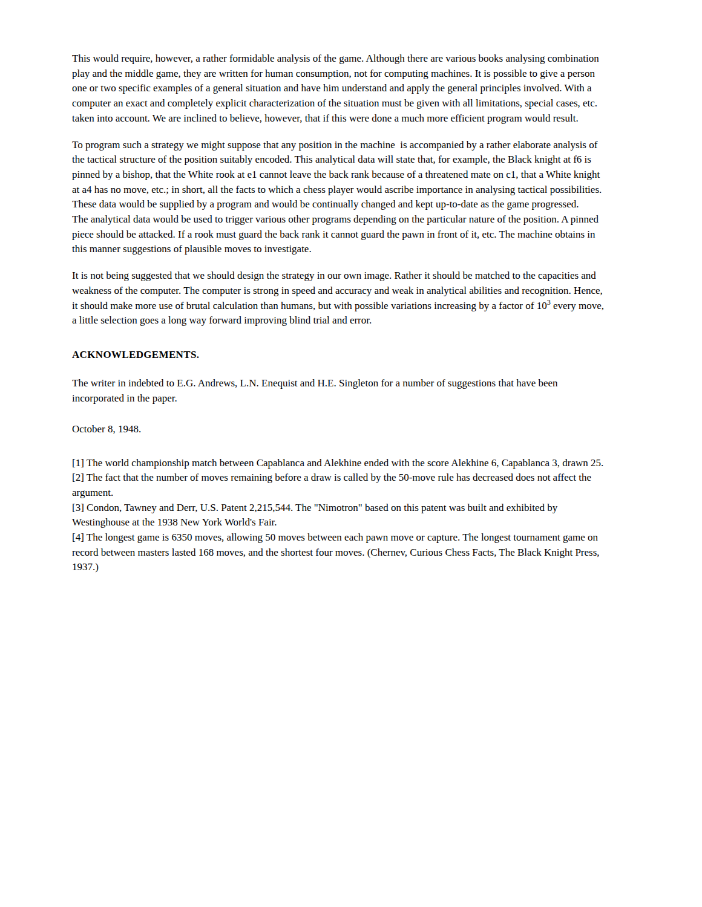This would require, however, a rather formidable analysis of the game. Although there are various books analysing combination play and the middle game, they are written for human consumption, not for computing machines. It is possible to give a person one or two specific examples of a general situation and have him understand and apply the general principles involved. With a computer an exact and completely explicit characterization of the situation must be given with all limitations, special cases, etc. taken into account. We are inclined to believe, however, that if this were done a much more efficient program would result.
To program such a strategy we might suppose that any position in the machine is accompanied by a rather elaborate analysis of the tactical structure of the position suitably encoded. This analytical data will state that, for example, the Black knight at f6 is pinned by a bishop, that the White rook at e1 cannot leave the back rank because of a threatened mate on c1, that a White knight at a4 has no move, etc.; in short, all the facts to which a chess player would ascribe importance in analysing tactical possibilities. These data would be supplied by a program and would be continually changed and kept up-to-date as the game progressed.
The analytical data would be used to trigger various other programs depending on the particular nature of the position. A pinned piece should be attacked. If a rook must guard the back rank it cannot guard the pawn in front of it, etc. The machine obtains in this manner suggestions of plausible moves to investigate.
It is not being suggested that we should design the strategy in our own image. Rather it should be matched to the capacities and weakness of the computer. The computer is strong in speed and accuracy and weak in analytical abilities and recognition. Hence, it should make more use of brutal calculation than humans, but with possible variations increasing by a factor of 103 every move, a little selection goes a long way forward improving blind trial and error.
ACKNOWLEDGEMENTS.
The writer in indebted to E.G. Andrews, L.N. Enequist and H.E. Singleton for a number of suggestions that have been incorporated in the paper.
October 8, 1948.
[1] The world championship match between Capablanca and Alekhine ended with the score Alekhine 6, Capablanca 3, drawn 25.
[2] The fact that the number of moves remaining before a draw is called by the 50-move rule has decreased does not affect the argument.
[3] Condon, Tawney and Derr, U.S. Patent 2,215,544. The "Nimotron" based on this patent was built and exhibited by Westinghouse at the 1938 New York World's Fair.
[4] The longest game is 6350 moves, allowing 50 moves between each pawn move or capture. The longest tournament game on record between masters lasted 168 moves, and the shortest four moves. (Chernev, Curious Chess Facts, The Black Knight Press, 1937.)